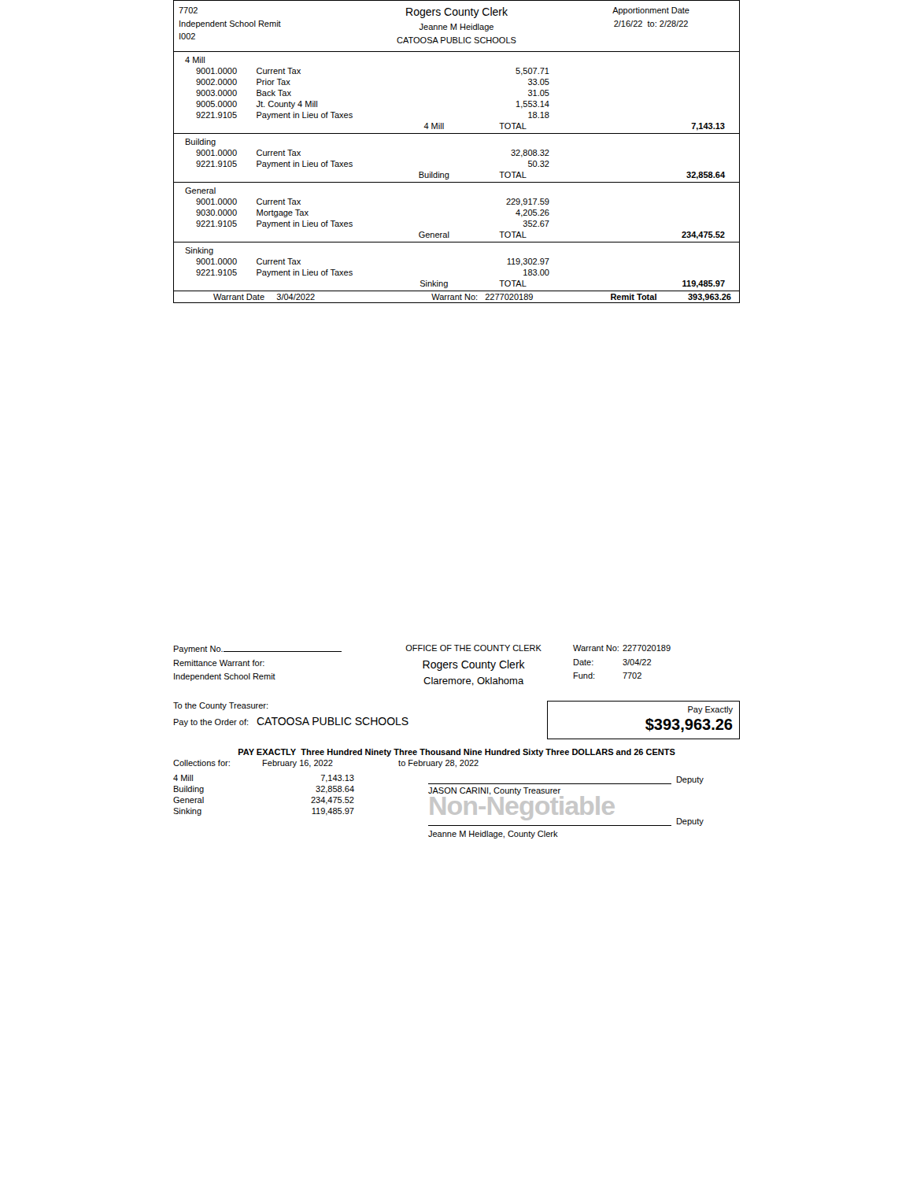7702
Independent School Remit
I002
Rogers County Clerk
Jeanne M Heidlage
CATOOSA PUBLIC SCHOOLS
Apportionment Date
2/16/22 to: 2/28/22
| 4 Mill | |
| 9001.0000 | Current Tax | | 5,507.71 | | |
| 9002.0000 | Prior Tax | | 33.05 | | |
| 9003.0000 | Back Tax | | 31.05 | | |
| 9005.0000 | Jt. County 4 Mill | | 1,553.14 | | |
| 9221.9105 | Payment in Lieu of Taxes | | 18.18 | | |
| | | 4 Mill | TOTAL | | 7,143.13 |
| Building | |
| 9001.0000 | Current Tax | | 32,808.32 | | |
| 9221.9105 | Payment in Lieu of Taxes | | 50.32 | | |
| | | Building | TOTAL | | 32,858.64 |
| General | |
| 9001.0000 | Current Tax | | 229,917.59 | | |
| 9030.0000 | Mortgage Tax | | 4,205.26 | | |
| 9221.9105 | Payment in Lieu of Taxes | | 352.67 | | |
| | | General | TOTAL | | 234,475.52 |
| Sinking | |
| 9001.0000 | Current Tax | | 119,302.97 | | |
| 9221.9105 | Payment in Lieu of Taxes | | 183.00 | | |
| | | Sinking | TOTAL | | 119,485.97 |
| Warrant Date 3/04/2022 | Warrant No: 2277020189 | Remit Total | 393,963.26 |
Payment No.
Remittance Warrant for:
Independent School Remit
OFFICE OF THE COUNTY CLERK
Rogers County Clerk
Claremore, Oklahoma
| Warrant No: | 2277020189 |
| Date: | 3/04/22 |
| Fund: | 7702 |
To the County Treasurer:
Pay to the Order of:CATOOSA PUBLIC SCHOOLS
Pay Exactly
$393,963.26
PAY EXACTLY Three Hundred Ninety Three Thousand Nine Hundred Sixty Three DOLLARS and 26 CENTS
Collections for: February 16, 2022 to February 28, 2022
| 4 Mill | 7,143.13 |
| Building | 32,858.64 |
| General | 234,475.52 |
| Sinking | 119,485.97 |
Deputy
JASON CARINI, County Treasurer
Non-Negotiable
Deputy
Jeanne M Heidlage, County Clerk